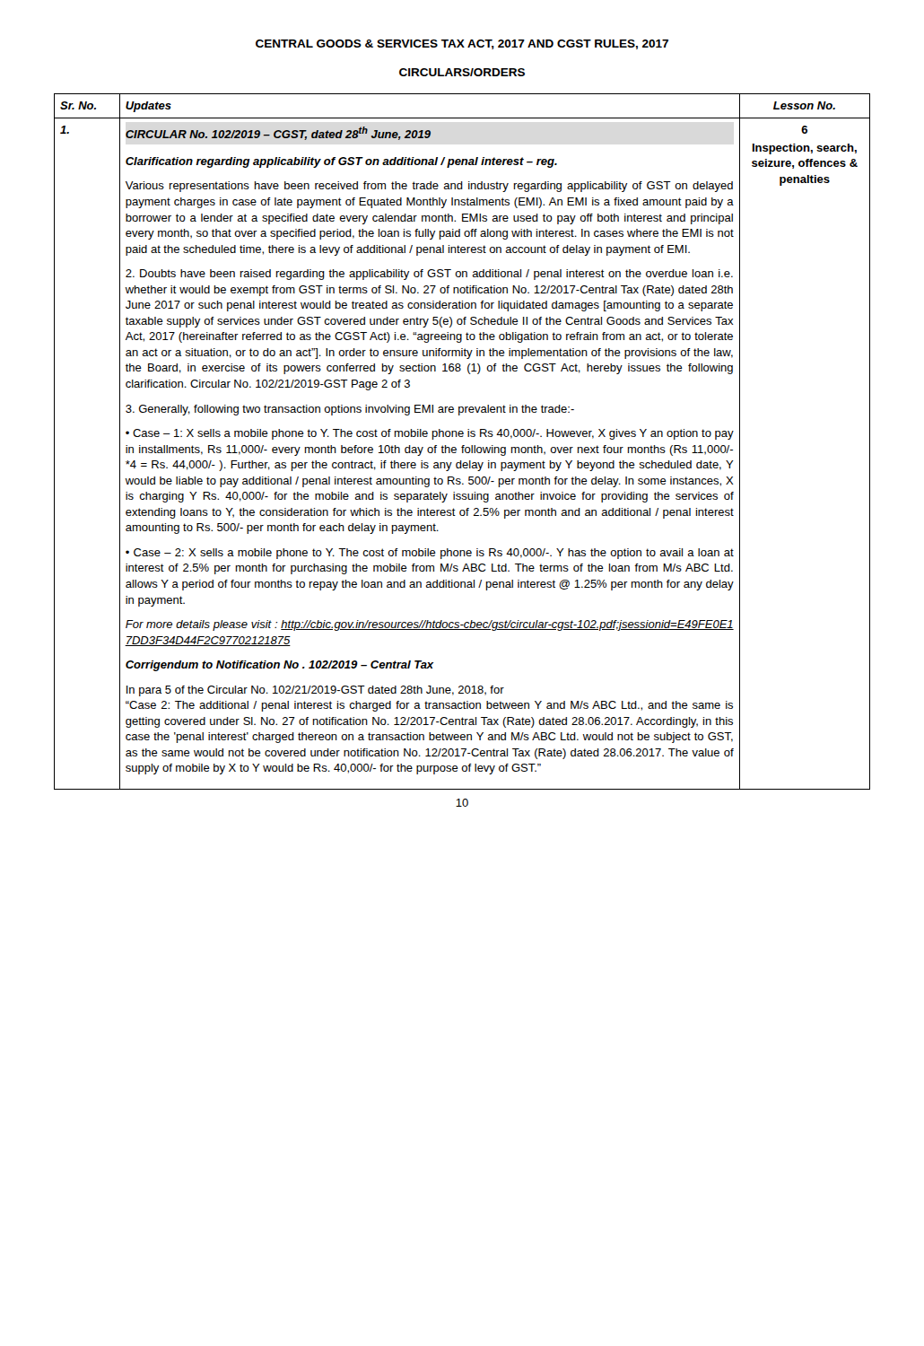CENTRAL GOODS & SERVICES TAX ACT, 2017 AND CGST RULES, 2017
CIRCULARS/ORDERS
| Sr. No. | Updates | Lesson No. |
| --- | --- | --- |
| 1. | CIRCULAR No. 102/2019 – CGST, dated 28 th June, 2019 Clarification regarding applicability of GST on additional / penal interest – reg. Various representations have been received from the trade and industry regarding applicability of GST on delayed payment charges in case of late payment of Equated Monthly Instalments (EMI). An EMI is a fixed amount paid by a borrower to a lender at a specified date every calendar month. EMIs are used to pay off both interest and principal every month, so that over a specified period, the loan is fully paid off along with interest. In cases where the EMI is not paid at the scheduled time, there is a levy of additional / penal interest on account of delay in payment of EMI. 2. Doubts have been raised regarding the applicability of GST on additional / penal interest on the overdue loan i.e. whether it would be exempt from GST in terms of Sl. No. 27 of notification No. 12/2017-Central Tax (Rate) dated 28th June 2017 or such penal interest would be treated as consideration for liquidated damages [amounting to a separate taxable supply of services under GST covered under entry 5(e) of Schedule II of the Central Goods and Services Tax Act, 2017 (hereinafter referred to as the CGST Act) i.e. “agreeing to the obligation to refrain from an act, or to tolerate an act or a situation, or to do an act”]. In order to ensure uniformity in the implementation of the provisions of the law, the Board, in exercise of its powers conferred by section 168 (1) of the CGST Act, hereby issues the following clarification. Circular No. 102/21/2019-GST Page 2 of 3 3. Generally, following two transaction options involving EMI are prevalent in the trade:- • Case – 1: X sells a mobile phone to Y. The cost of mobile phone is Rs 40,000/-. However, X gives Y an option to pay in installments, Rs 11,000/- every month before 10th day of the following month, over next four months (Rs 11,000/- *4 = Rs. 44,000/- ). Further, as per the contract, if there is any delay in payment by Y beyond the scheduled date, Y would be liable to pay additional / penal interest amounting to Rs. 500/- per month for the delay. In some instances, X is charging Y Rs. 40,000/- for the mobile and is separately issuing another invoice for providing the services of extending loans to Y, the consideration for which is the interest of 2.5% per month and an additional / penal interest amounting to Rs. 500/- per month for each delay in payment. • Case – 2: X sells a mobile phone to Y. The cost of mobile phone is Rs 40,000/-. Y has the option to avail a loan at interest of 2.5% per month for purchasing the mobile from M/s ABC Ltd. The terms of the loan from M/s ABC Ltd. allows Y a period of four months to repay the loan and an additional / penal interest @ 1.25% per month for any delay in payment. For more details please visit : http://cbic.gov.in/resources//htdocs-cbec/gst/circular-cgst-102.pdf;jsessionid=E49FE0E17DD3F34D44F2C97702121875 Corrigendum to Notification No . 102/2019 – Central Tax In para 5 of the Circular No. 102/21/2019-GST dated 28th June, 2018, for “Case 2: The additional / penal interest is charged for a transaction between Y and M/s ABC Ltd., and the same is getting covered under Sl. No. 27 of notification No. 12/2017-Central Tax (Rate) dated 28.06.2017. Accordingly, in this case the 'penal interest' charged thereon on a transaction between Y and M/s ABC Ltd. would not be subject to GST, as the same would not be covered under notification No. 12/2017-Central Tax (Rate) dated 28.06.2017. The value of supply of mobile by X to Y would be Rs. 40,000/- for the purpose of levy of GST.” | 6 Inspection, search, seizure, offences & penalties |
10